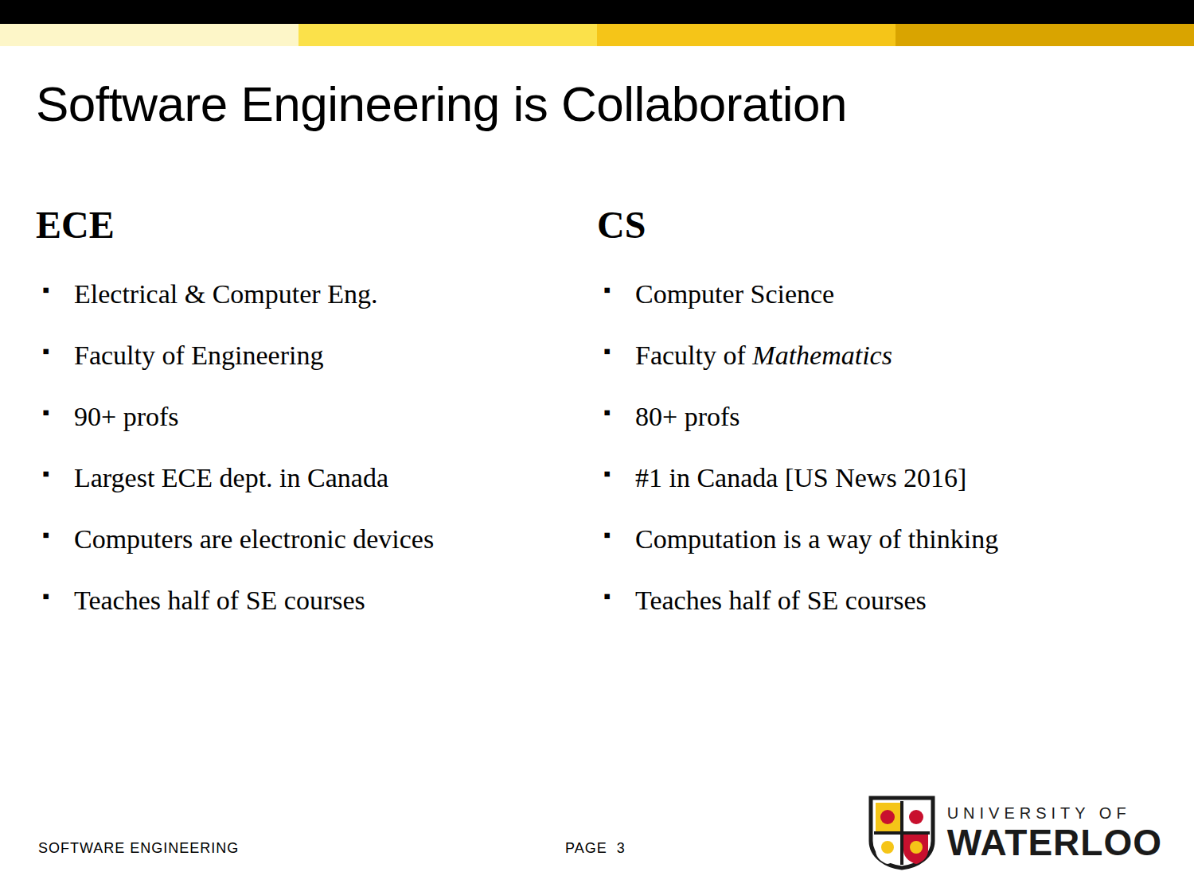Software Engineering is Collaboration
ECE
Electrical & Computer Eng.
Faculty of Engineering
90+ profs
Largest ECE dept. in Canada
Computers are electronic devices
Teaches half of SE courses
CS
Computer Science
Faculty of Mathematics
80+ profs
#1 in Canada [US News 2016]
Computation is a way of thinking
Teaches half of SE courses
SOFTWARE ENGINEERING
PAGE 3
UNIVERSITY OF WATERLOO